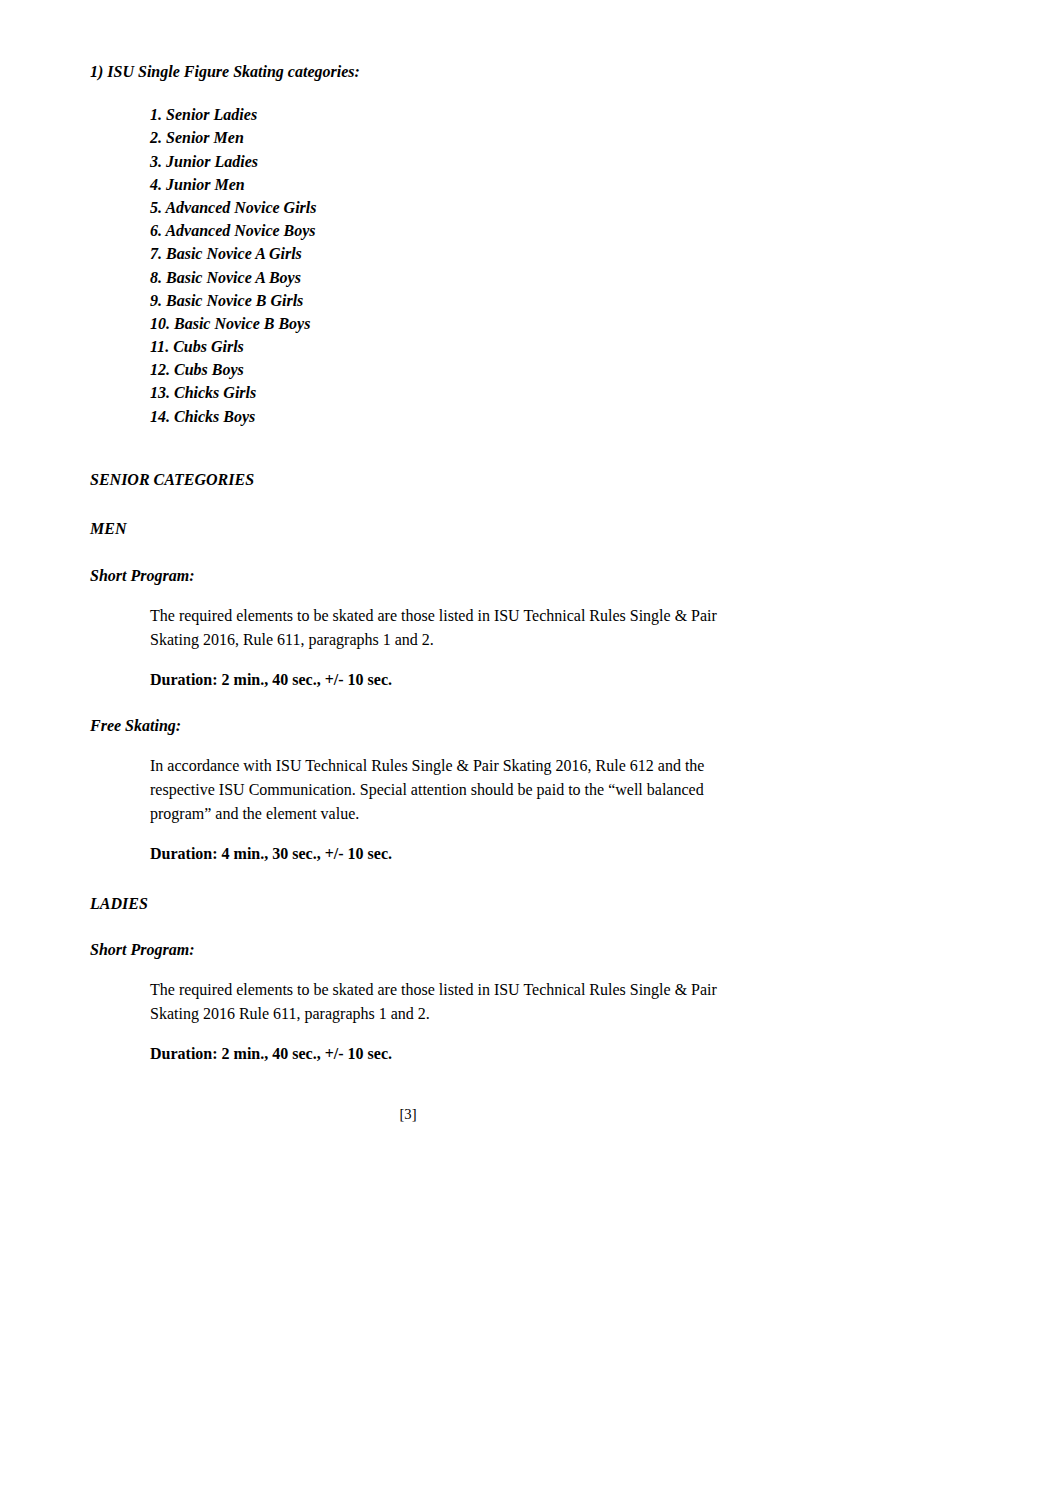1) ISU Single Figure Skating categories:
Senior Ladies
Senior Men
Junior Ladies
Junior Men
Advanced Novice Girls
Advanced Novice Boys
Basic Novice A Girls
Basic Novice A Boys
Basic Novice B Girls
Basic Novice B Boys
Cubs Girls
Cubs Boys
Chicks Girls
Chicks Boys
SENIOR CATEGORIES
MEN
Short Program:
The required elements to be skated are those listed in ISU Technical Rules Single & Pair Skating 2016, Rule 611, paragraphs 1 and 2.
Duration: 2 min., 40 sec., +/- 10 sec.
Free Skating:
In accordance with ISU Technical Rules Single & Pair Skating 2016, Rule 612 and the respective ISU Communication. Special attention should be paid to the “well balanced program” and the element value.
Duration: 4 min., 30 sec., +/- 10 sec.
LADIES
Short Program:
The required elements to be skated are those listed in ISU Technical Rules Single & Pair Skating 2016 Rule 611, paragraphs 1 and 2.
Duration: 2 min., 40 sec., +/- 10 sec.
[3]